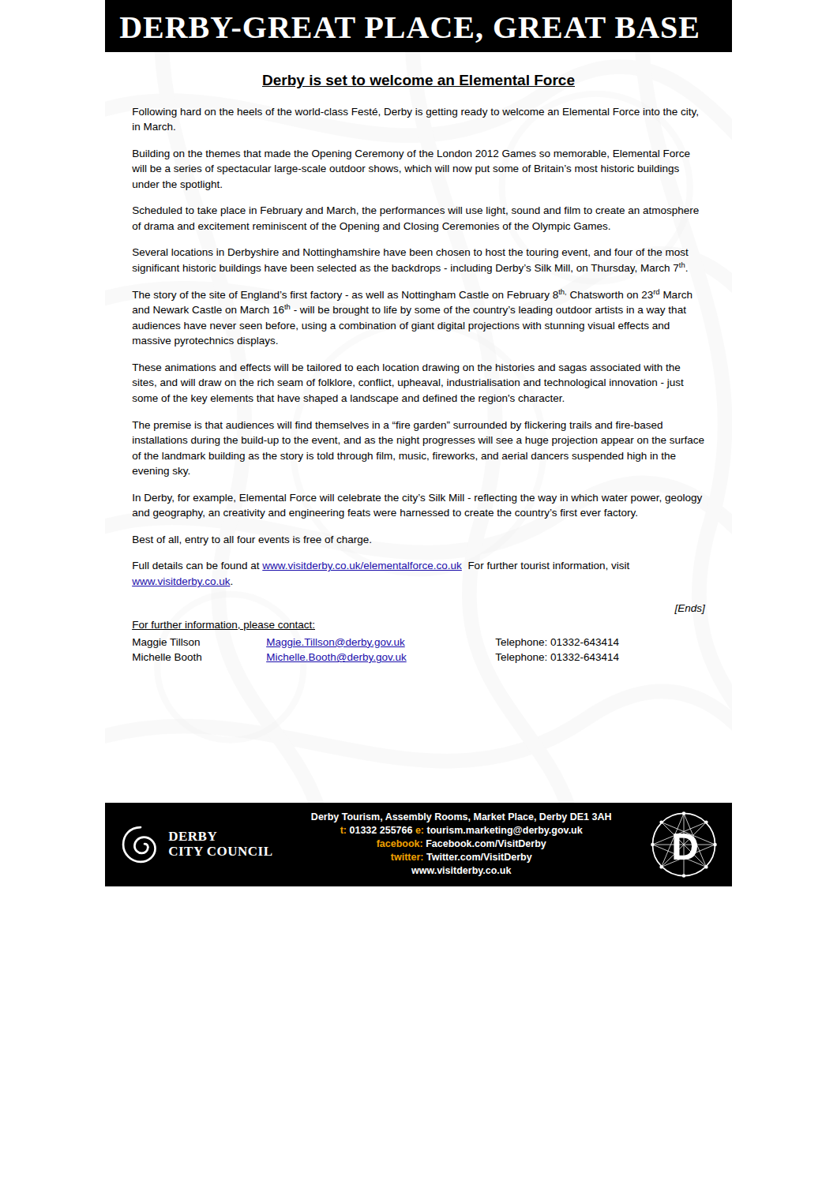DERBY-GREAT PLACE, GREAT BASE
Derby is set to welcome an Elemental Force
Following hard on the heels of the world-class Festé, Derby is getting ready to welcome an Elemental Force into the city, in March.
Building on the themes that made the Opening Ceremony of the London 2012 Games so memorable, Elemental Force will be a series of spectacular large-scale outdoor shows, which will now put some of Britain’s most historic buildings under the spotlight.
Scheduled to take place in February and March, the performances will use light, sound and film to create an atmosphere of drama and excitement reminiscent of the Opening and Closing Ceremonies of the Olympic Games.
Several locations in Derbyshire and Nottinghamshire have been chosen to host the touring event, and four of the most significant historic buildings have been selected as the backdrops - including Derby’s Silk Mill, on Thursday, March 7th.
The story of the site of England’s first factory - as well as Nottingham Castle on February 8th, Chatsworth on 23rd March and Newark Castle on March 16th - will be brought to life by some of the country’s leading outdoor artists in a way that audiences have never seen before, using a combination of giant digital projections with stunning visual effects and massive pyrotechnics displays.
These animations and effects will be tailored to each location drawing on the histories and sagas associated with the sites, and will draw on the rich seam of folklore, conflict, upheaval, industrialisation and technological innovation - just some of the key elements that have shaped a landscape and defined the region's character.
The premise is that audiences will find themselves in a “fire garden” surrounded by flickering trails and fire-based installations during the build-up to the event, and as the night progresses will see a huge projection appear on the surface of the landmark building as the story is told through film, music, fireworks, and aerial dancers suspended high in the evening sky.
In Derby, for example, Elemental Force will celebrate the city’s Silk Mill - reflecting the way in which water power, geology and geography, an creativity and engineering feats were harnessed to create the country’s first ever factory.
Best of all, entry to all four events is free of charge.
Full details can be found at www.visitderby.co.uk/elementalforce.co.uk For further tourist information, visit www.visitderby.co.uk.
[Ends]
For further information, please contact:
| Maggie Tillson | Maggie.Tillson@derby.gov.uk | Telephone: 01332-643414 |
| Michelle Booth | Michelle.Booth@derby.gov.uk | Telephone: 01332-643414 |
DERBY
CITY COUNCIL
Derby Tourism, Assembly Rooms, Market Place, Derby DE1 3AH
t: 01332 255766 e: tourism.marketing@derby.gov.uk
facebook: Facebook.com/VisitDerby
twitter: Twitter.com/VisitDerby
www.visitderby.co.uk
D